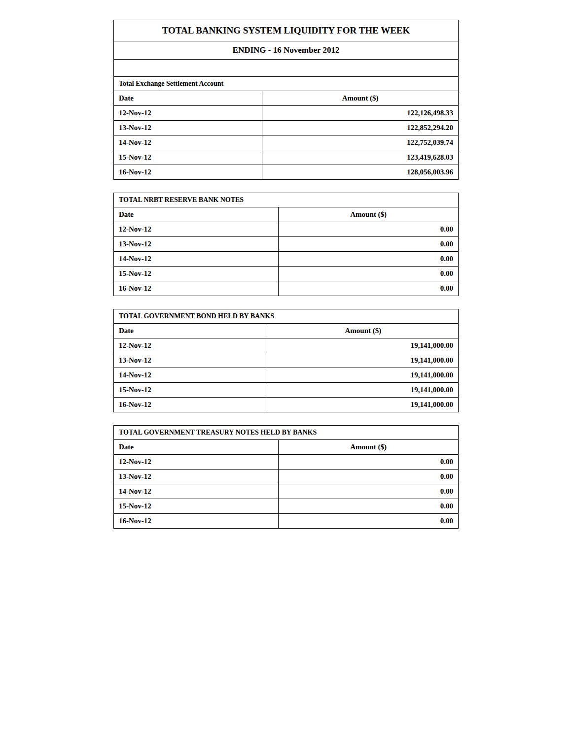| TOTAL BANKING SYSTEM LIQUIDITY FOR THE WEEK |
| ENDING - 16 November 2012 |
| Total Exchange Settlement Account |
| Date | Amount ($) |
| 12-Nov-12 | 122,126,498.33 |
| 13-Nov-12 | 122,852,294.20 |
| 14-Nov-12 | 122,752,039.74 |
| 15-Nov-12 | 123,419,628.03 |
| 16-Nov-12 | 128,056,003.96 |
| TOTAL NRBT RESERVE BANK NOTES |
| Date | Amount ($) |
| 12-Nov-12 | 0.00 |
| 13-Nov-12 | 0.00 |
| 14-Nov-12 | 0.00 |
| 15-Nov-12 | 0.00 |
| 16-Nov-12 | 0.00 |
| TOTAL GOVERNMENT BOND HELD BY BANKS |
| Date | Amount ($) |
| 12-Nov-12 | 19,141,000.00 |
| 13-Nov-12 | 19,141,000.00 |
| 14-Nov-12 | 19,141,000.00 |
| 15-Nov-12 | 19,141,000.00 |
| 16-Nov-12 | 19,141,000.00 |
| TOTAL GOVERNMENT TREASURY NOTES HELD BY BANKS |
| Date | Amount ($) |
| 12-Nov-12 | 0.00 |
| 13-Nov-12 | 0.00 |
| 14-Nov-12 | 0.00 |
| 15-Nov-12 | 0.00 |
| 16-Nov-12 | 0.00 |